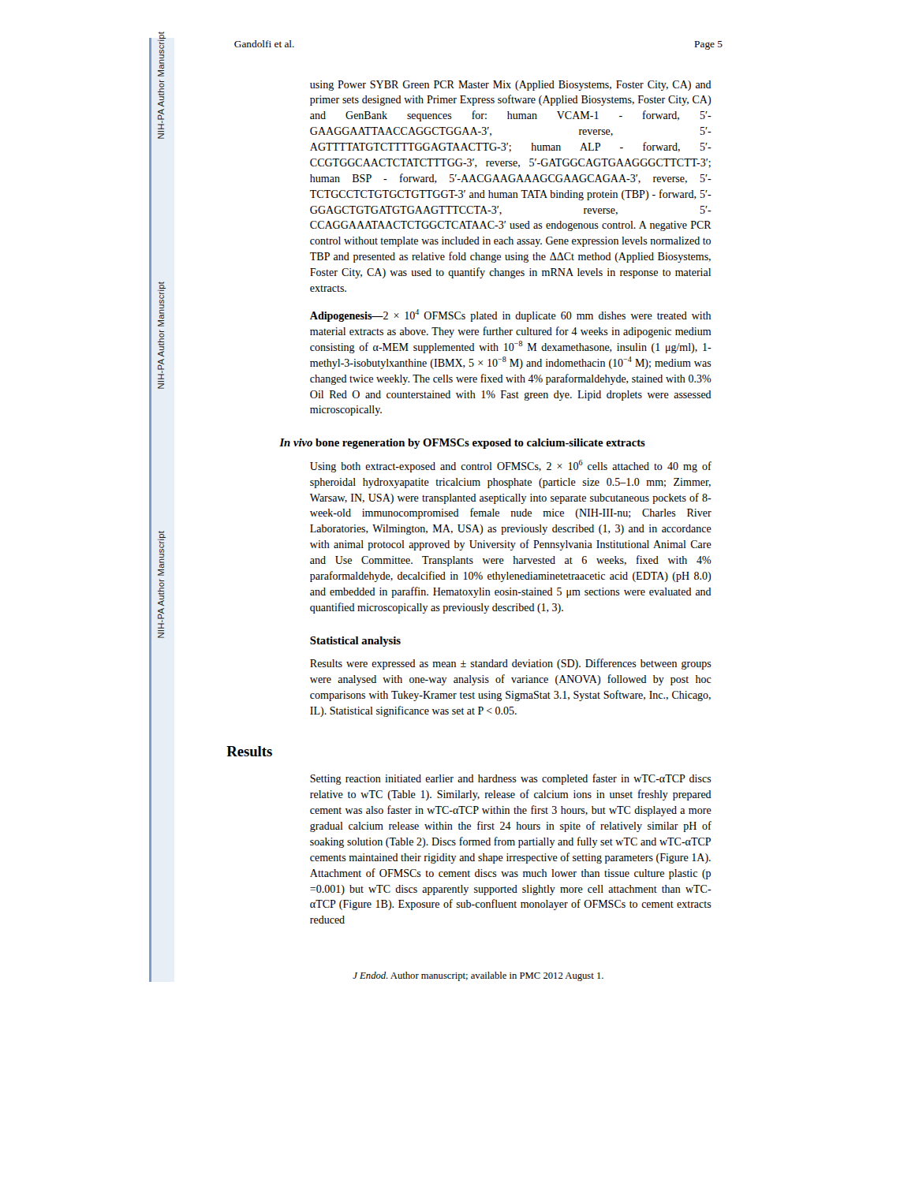NIH-PA Author Manuscript
NIH-PA Author Manuscript
NIH-PA Author Manuscript
Gandolfi et al. Page 5
using Power SYBR Green PCR Master Mix (Applied Biosystems, Foster City, CA) and primer sets designed with Primer Express software (Applied Biosystems, Foster City, CA) and GenBank sequences for: human VCAM-1 - forward, 5′-GAAGGAATTAACCAGGCTGGAA-3′, reverse, 5′-AGTTTTATGTCTTTTGGAGTAACTTG-3′; human ALP - forward, 5′-CCGTGGCAACTCTATCTTTGG-3′, reverse, 5′-GATGGCAGTGAAGGGCTTCTT-3′; human BSP - forward, 5′-AACGAAGAAAGCGAAGCAGAA-3′, reverse, 5′-TCTGCCTCTGTGCTGTTGGT-3′ and human TATA binding protein (TBP) - forward, 5′-GGAGCTGTGATGTGAAGTTTCCTA-3′, reverse, 5′-CCAGGAAATAACTCTGGCTCATAAC-3′ used as endogenous control. A negative PCR control without template was included in each assay. Gene expression levels normalized to TBP and presented as relative fold change using the ΔΔCt method (Applied Biosystems, Foster City, CA) was used to quantify changes in mRNA levels in response to material extracts.
Adipogenesis—2 × 104 OFMSCs plated in duplicate 60 mm dishes were treated with material extracts as above. They were further cultured for 4 weeks in adipogenic medium consisting of α-MEM supplemented with 10−8 M dexamethasone, insulin (1 μg/ml), 1-methyl-3-isobutylxanthine (IBMX, 5 × 10−8 M) and indomethacin (10−4 M); medium was changed twice weekly. The cells were fixed with 4% paraformaldehyde, stained with 0.3% Oil Red O and counterstained with 1% Fast green dye. Lipid droplets were assessed microscopically.
In vivo bone regeneration by OFMSCs exposed to calcium-silicate extracts
Using both extract-exposed and control OFMSCs, 2 × 106 cells attached to 40 mg of spheroidal hydroxyapatite tricalcium phosphate (particle size 0.5–1.0 mm; Zimmer, Warsaw, IN, USA) were transplanted aseptically into separate subcutaneous pockets of 8-week-old immunocompromised female nude mice (NIH-III-nu; Charles River Laboratories, Wilmington, MA, USA) as previously described (1, 3) and in accordance with animal protocol approved by University of Pennsylvania Institutional Animal Care and Use Committee. Transplants were harvested at 6 weeks, fixed with 4% paraformaldehyde, decalcified in 10% ethylenediaminetetraacetic acid (EDTA) (pH 8.0) and embedded in paraffin. Hematoxylin eosin-stained 5 μm sections were evaluated and quantified microscopically as previously described (1, 3).
Statistical analysis
Results were expressed as mean ± standard deviation (SD). Differences between groups were analysed with one-way analysis of variance (ANOVA) followed by post hoc comparisons with Tukey-Kramer test using SigmaStat 3.1, Systat Software, Inc., Chicago, IL). Statistical significance was set at P < 0.05.
Results
Setting reaction initiated earlier and hardness was completed faster in wTC-αTCP discs relative to wTC (Table 1). Similarly, release of calcium ions in unset freshly prepared cement was also faster in wTC-αTCP within the first 3 hours, but wTC displayed a more gradual calcium release within the first 24 hours in spite of relatively similar pH of soaking solution (Table 2). Discs formed from partially and fully set wTC and wTC-αTCP cements maintained their rigidity and shape irrespective of setting parameters (Figure 1A). Attachment of OFMSCs to cement discs was much lower than tissue culture plastic (p =0.001) but wTC discs apparently supported slightly more cell attachment than wTC-αTCP (Figure 1B). Exposure of sub-confluent monolayer of OFMSCs to cement extracts reduced
J Endod. Author manuscript; available in PMC 2012 August 1.